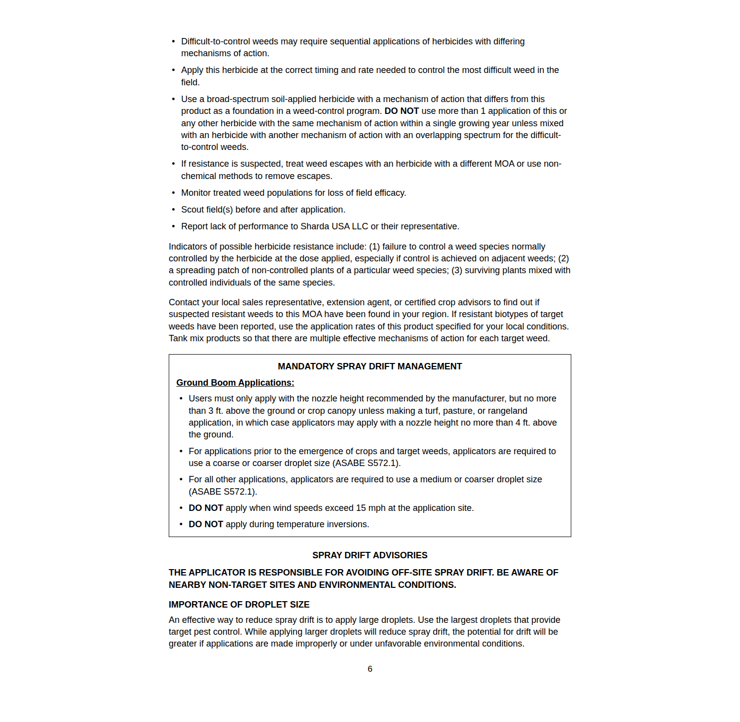Difficult-to-control weeds may require sequential applications of herbicides with differing mechanisms of action.
Apply this herbicide at the correct timing and rate needed to control the most difficult weed in the field.
Use a broad-spectrum soil-applied herbicide with a mechanism of action that differs from this product as a foundation in a weed-control program. DO NOT use more than 1 application of this or any other herbicide with the same mechanism of action within a single growing year unless mixed with an herbicide with another mechanism of action with an overlapping spectrum for the difficult-to-control weeds.
If resistance is suspected, treat weed escapes with an herbicide with a different MOA or use non-chemical methods to remove escapes.
Monitor treated weed populations for loss of field efficacy.
Scout field(s) before and after application.
Report lack of performance to Sharda USA LLC or their representative.
Indicators of possible herbicide resistance include: (1) failure to control a weed species normally controlled by the herbicide at the dose applied, especially if control is achieved on adjacent weeds; (2) a spreading patch of non-controlled plants of a particular weed species; (3) surviving plants mixed with controlled individuals of the same species.
Contact your local sales representative, extension agent, or certified crop advisors to find out if suspected resistant weeds to this MOA have been found in your region. If resistant biotypes of target weeds have been reported, use the application rates of this product specified for your local conditions. Tank mix products so that there are multiple effective mechanisms of action for each target weed.
MANDATORY SPRAY DRIFT MANAGEMENT
Ground Boom Applications:
Users must only apply with the nozzle height recommended by the manufacturer, but no more than 3 ft. above the ground or crop canopy unless making a turf, pasture, or rangeland application, in which case applicators may apply with a nozzle height no more than 4 ft. above the ground.
For applications prior to the emergence of crops and target weeds, applicators are required to use a coarse or coarser droplet size (ASABE S572.1).
For all other applications, applicators are required to use a medium or coarser droplet size (ASABE S572.1).
DO NOT apply when wind speeds exceed 15 mph at the application site.
DO NOT apply during temperature inversions.
SPRAY DRIFT ADVISORIES
THE APPLICATOR IS RESPONSIBLE FOR AVOIDING OFF-SITE SPRAY DRIFT. BE AWARE OF NEARBY NON-TARGET SITES AND ENVIRONMENTAL CONDITIONS.
IMPORTANCE OF DROPLET SIZE
An effective way to reduce spray drift is to apply large droplets. Use the largest droplets that provide target pest control. While applying larger droplets will reduce spray drift, the potential for drift will be greater if applications are made improperly or under unfavorable environmental conditions.
6